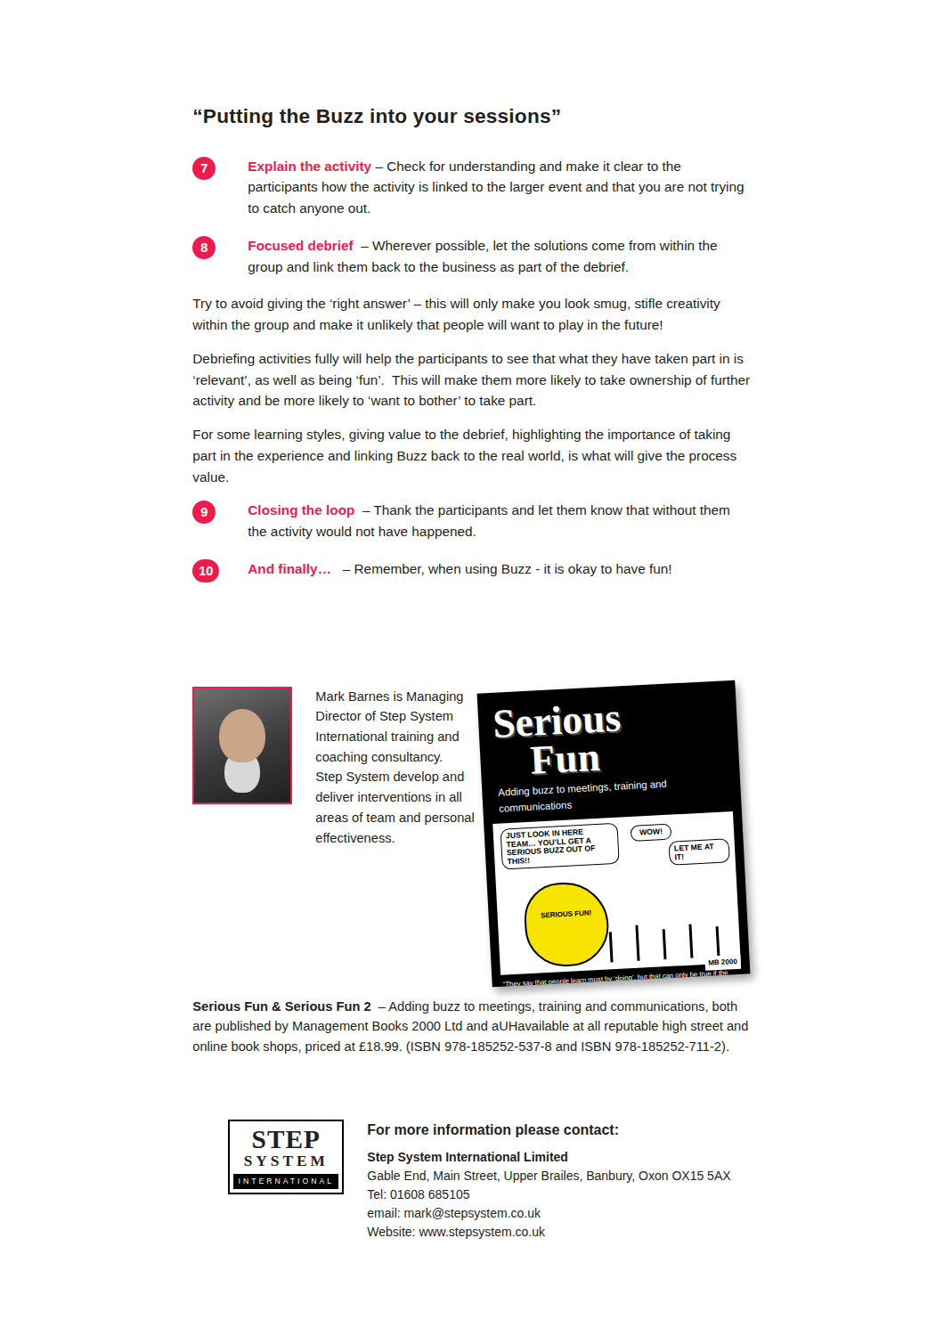“Putting the Buzz into your sessions”
7
Explain the activity – Check for understanding and make it clear to the participants how the activity is linked to the larger event and that you are not trying to catch anyone out.
8
Focused debrief – Wherever possible, let the solutions come from within the group and link them back to the business as part of the debrief.
Try to avoid giving the ‘right answer’ – this will only make you look smug, stifle creativity within the group and make it unlikely that people will want to play in the future!
Debriefing activities fully will help the participants to see that what they have taken part in is ‘relevant’, as well as being ‘fun’. This will make them more likely to take ownership of further activity and be more likely to ‘want to bother’ to take part.
For some learning styles, giving value to the debrief, highlighting the importance of taking part in the experience and linking Buzz back to the real world, is what will give the process value.
9
Closing the loop – Thank the participants and let them know that without them the activity would not have happened.
10
And finally… – Remember, when using Buzz - it is okay to have fun!
Mark Barnes is Managing Director of Step System International training and coaching consultancy. Step System develop and deliver interventions in all areas of team and personal effectiveness.
SeriousFun
Adding buzz to meetings, training and communications
JUST LOOK IN HERE TEAM… YOU’LL GET A SERIOUS BUZZ OUT OF THIS!!
WOW!
LET ME AT IT!
SERIOUS FUN!
“They say that people learn most by ‘doing’, but that can only be true if the ‘doing’ is relevant, focused and enjoyable. The best thought-out interventions in Serious Fun are designed to bring them will enable you to engage, educate and entertain” – Mark Barnes
Mark Barnes
MB 2000
Serious Fun & Serious Fun 2 – Adding buzz to meetings, training and communications, both are published by Management Books 2000 Ltd and a​UH​available at all reputable high street and online book shops, priced at £18.99. (ISBN 978-185252-537-8 and ISBN 978-185252-711-2).
STEP
SYSTEM
INTERNATIONAL
For more information please contact:
Step System International Limited
Gable End, Main Street, Upper Brailes, Banbury, Oxon OX15 5AX
Tel: 01608 685105
email: mark@stepsystem.co.uk
Website: www.stepsystem.co.uk